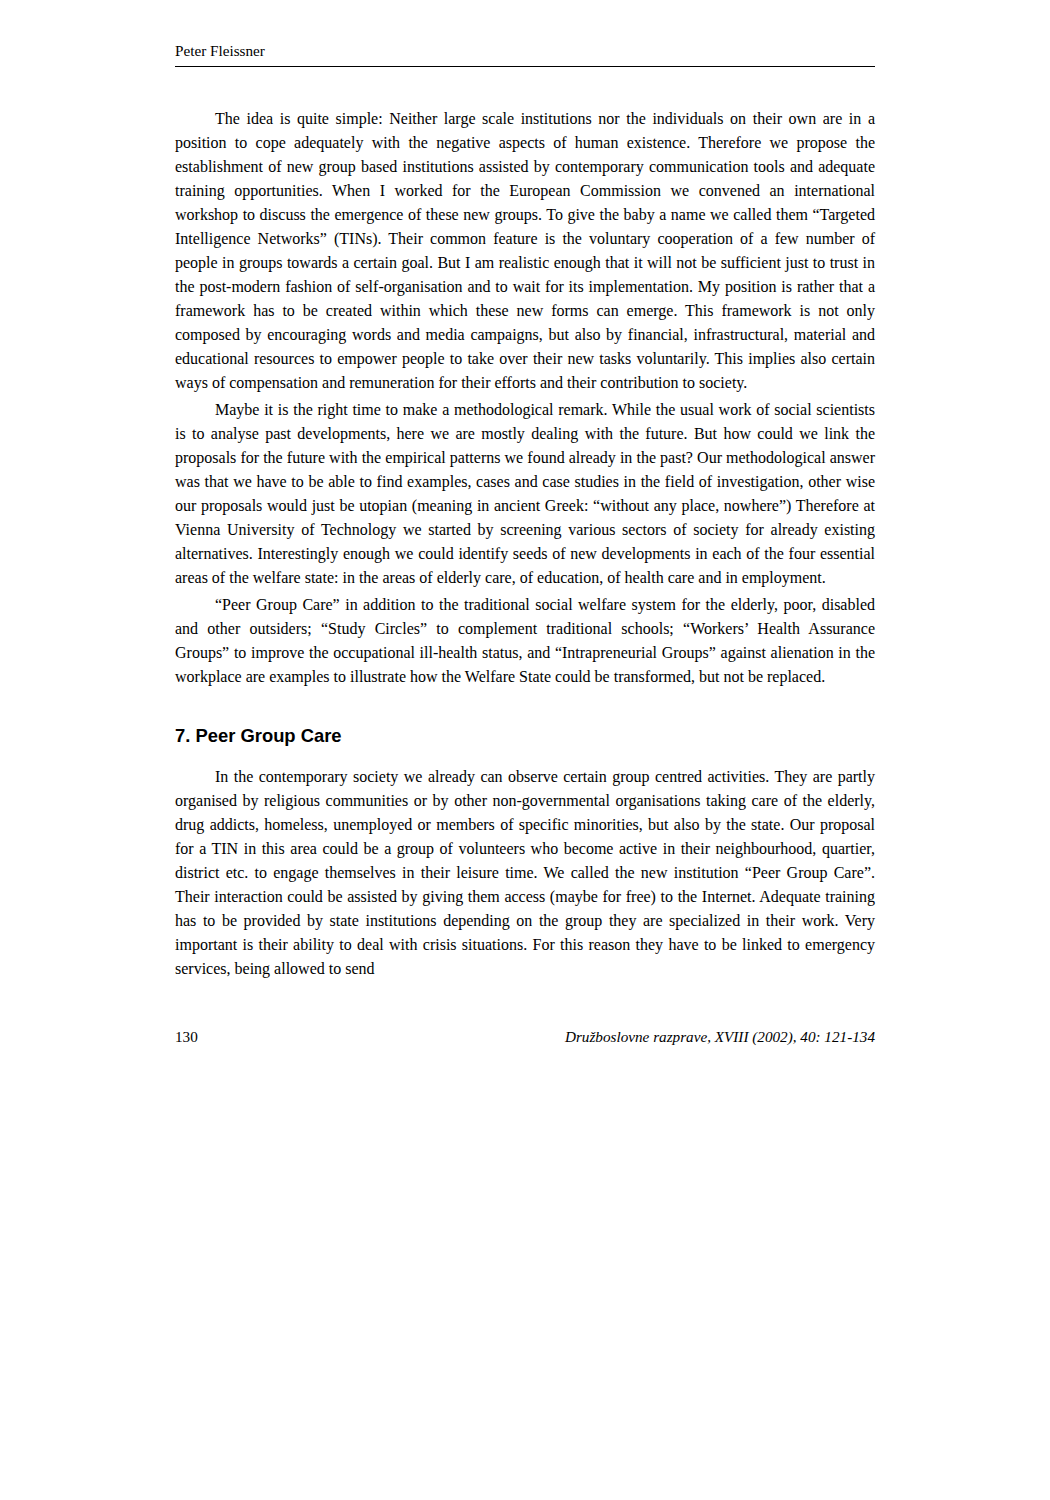Peter Fleissner
The idea is quite simple: Neither large scale institutions nor the individuals on their own are in a position to cope adequately with the negative aspects of human existence. Therefore we propose the establishment of new group based institutions assisted by contemporary communication tools and adequate training opportunities. When I worked for the European Commission we convened an international workshop to discuss the emergence of these new groups. To give the baby a name we called them “Targeted Intelligence Networks” (TINs). Their common feature is the voluntary cooperation of a few number of people in groups towards a certain goal. But I am realistic enough that it will not be sufficient just to trust in the post-modern fashion of self-organisation and to wait for its implementation. My position is rather that a framework has to be created within which these new forms can emerge. This framework is not only composed by encouraging words and media campaigns, but also by financial, infrastructural, material and educational resources to empower people to take over their new tasks voluntarily. This implies also certain ways of compensation and remuneration for their efforts and their contribution to society.
Maybe it is the right time to make a methodological remark. While the usual work of social scientists is to analyse past developments, here we are mostly dealing with the future. But how could we link the proposals for the future with the empirical patterns we found already in the past? Our methodological answer was that we have to be able to find examples, cases and case studies in the field of investigation, other wise our proposals would just be utopian (meaning in ancient Greek: “without any place, nowhere”) Therefore at Vienna University of Technology we started by screening various sectors of society for already existing alternatives. Interestingly enough we could identify seeds of new developments in each of the four essential areas of the welfare state: in the areas of elderly care, of education, of health care and in employment.
“Peer Group Care” in addition to the traditional social welfare system for the elderly, poor, disabled and other outsiders; “Study Circles” to complement traditional schools; “Workers’ Health Assurance Groups” to improve the occupational ill-health status, and “Intrapreneurial Groups” against alienation in the workplace are examples to illustrate how the Welfare State could be transformed, but not be replaced.
7. Peer Group Care
In the contemporary society we already can observe certain group centred activities. They are partly organised by religious communities or by other non-governmental organisations taking care of the elderly, drug addicts, homeless, unemployed or members of specific minorities, but also by the state. Our proposal for a TIN in this area could be a group of volunteers who become active in their neighbourhood, quartier, district etc. to engage themselves in their leisure time. We called the new institution “Peer Group Care”. Their interaction could be assisted by giving them access (maybe for free) to the Internet. Adequate training has to be provided by state institutions depending on the group they are specialized in their work. Very important is their ability to deal with crisis situations. For this reason they have to be linked to emergency services, being allowed to send
130 Družboslovne razprave, XVIII (2002), 40: 121-134